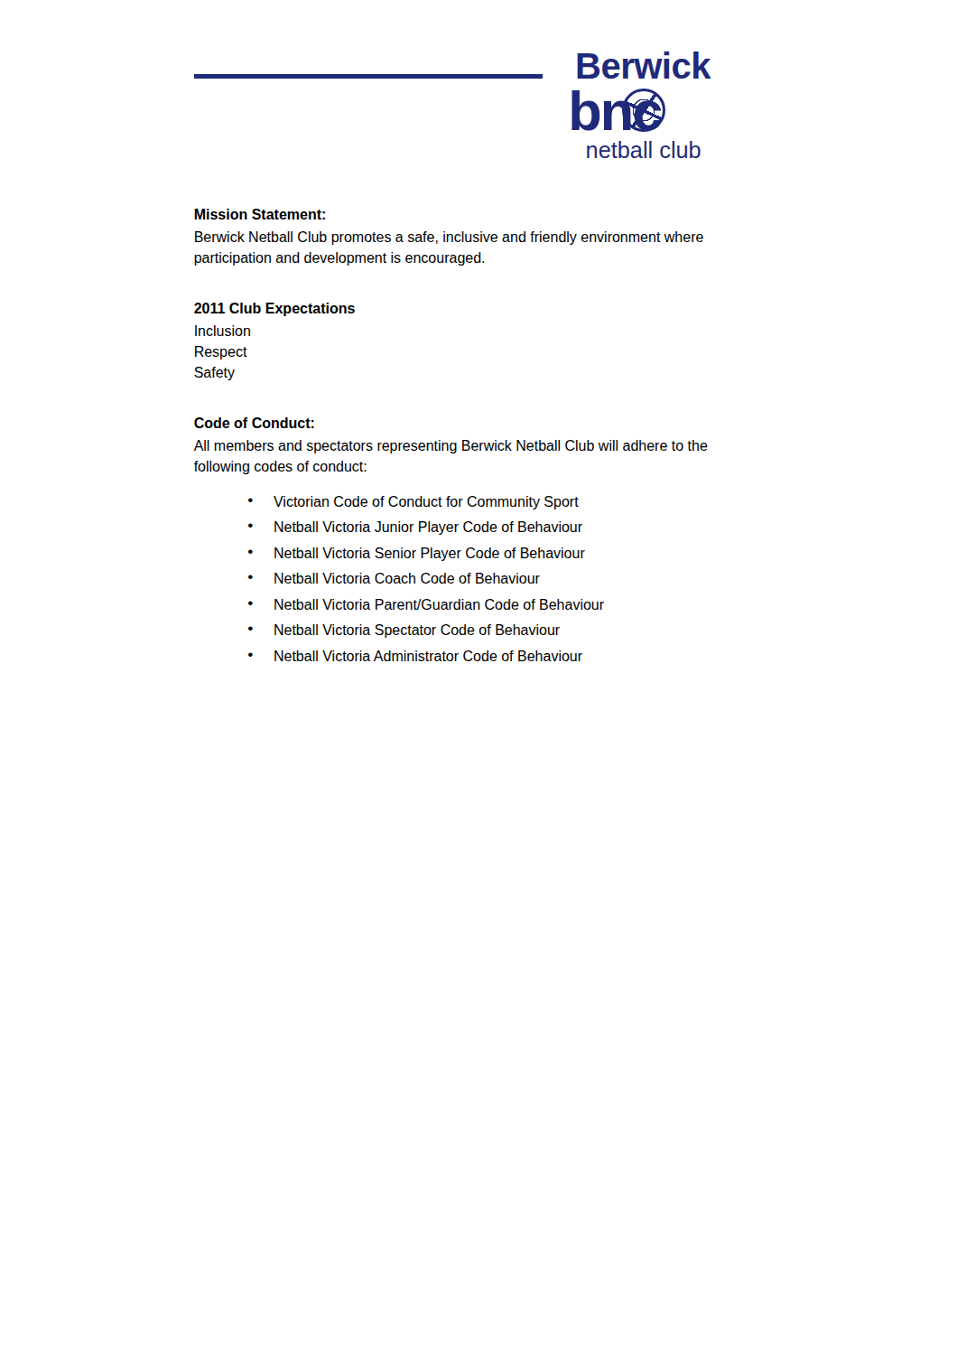Berwick bnc netball club
Mission Statement:
Berwick Netball Club promotes a safe, inclusive and friendly environment where participation and development is encouraged.
2011 Club Expectations
Inclusion
Respect
Safety
Code of Conduct:
All members and spectators representing Berwick Netball Club will adhere to the following codes of conduct:
Victorian Code of Conduct for Community Sport
Netball Victoria Junior Player Code of Behaviour
Netball Victoria Senior Player Code of Behaviour
Netball Victoria Coach Code of Behaviour
Netball Victoria Parent/Guardian Code of Behaviour
Netball Victoria Spectator Code of Behaviour
Netball Victoria Administrator Code of Behaviour